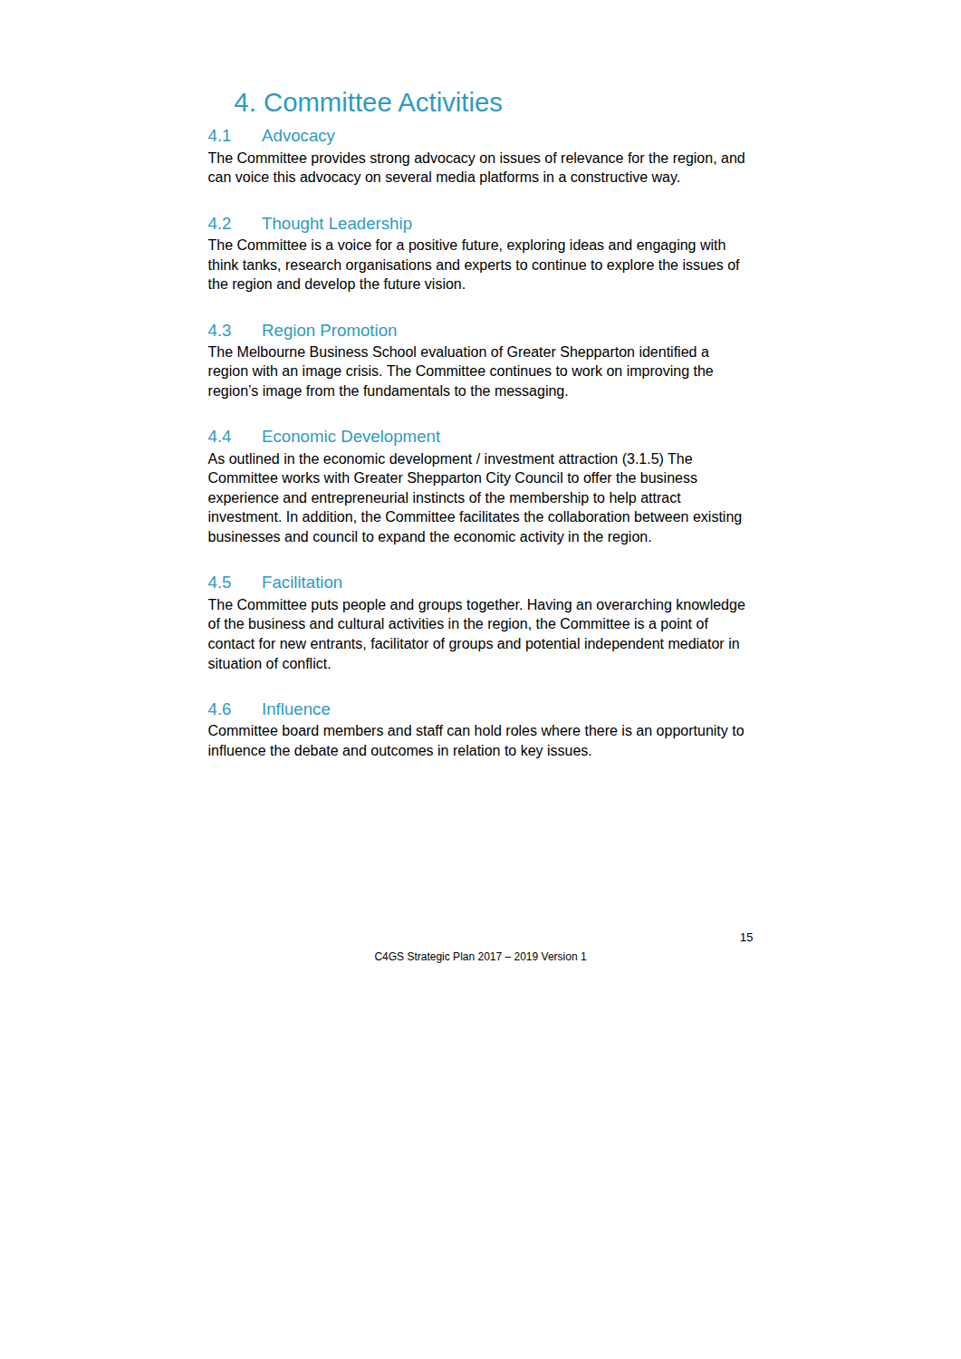4. Committee Activities
4.1 Advocacy
The Committee provides strong advocacy on issues of relevance for the region, and can voice this advocacy on several media platforms in a constructive way.
4.2 Thought Leadership
The Committee is a voice for a positive future, exploring ideas and engaging with think tanks, research organisations and experts to continue to explore the issues of the region and develop the future vision.
4.3 Region Promotion
The Melbourne Business School evaluation of Greater Shepparton identified a region with an image crisis. The Committee continues to work on improving the region’s image from the fundamentals to the messaging.
4.4 Economic Development
As outlined in the economic development / investment attraction (3.1.5) The Committee works with Greater Shepparton City Council to offer the business experience and entrepreneurial instincts of the membership to help attract investment. In addition, the Committee facilitates the collaboration between existing businesses and council to expand the economic activity in the region.
4.5 Facilitation
The Committee puts people and groups together. Having an overarching knowledge of the business and cultural activities in the region, the Committee is a point of contact for new entrants, facilitator of groups and potential independent mediator in situation of conflict.
4.6 Influence
Committee board members and staff can hold roles where there is an opportunity to influence the debate and outcomes in relation to key issues.
15
C4GS Strategic Plan 2017 – 2019 Version 1